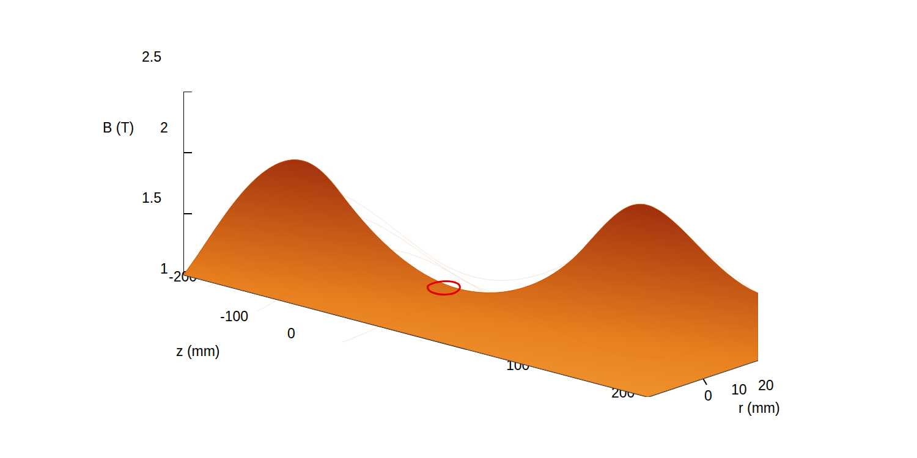B (T) z (mm) r (mm) 2.5 2 1.5 1 -200 -100 0 100 200 0 10 20